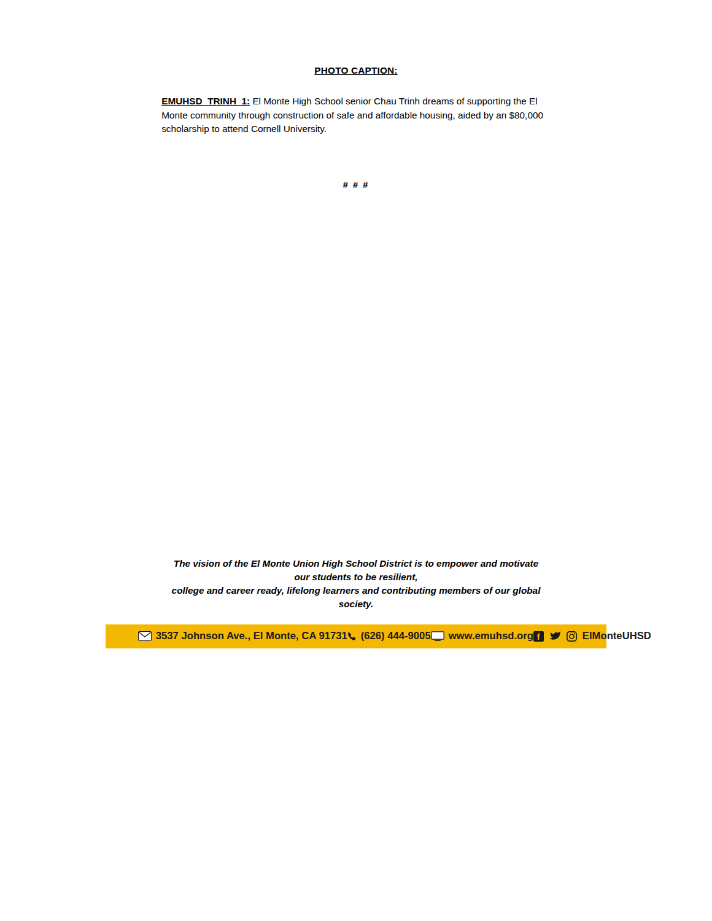PHOTO CAPTION:
EMUHSD_TRINH_1: El Monte High School senior Chau Trinh dreams of supporting the El Monte community through construction of safe and affordable housing, aided by an $80,000 scholarship to attend Cornell University.
# # #
The vision of the El Monte Union High School District is to empower and motivate our students to be resilient,
college and career ready, lifelong learners and contributing members of our global society.
3537 Johnson Ave., El Monte, CA 91731 (626) 444-9005 www.emuhsd.org ElMonteUHSD